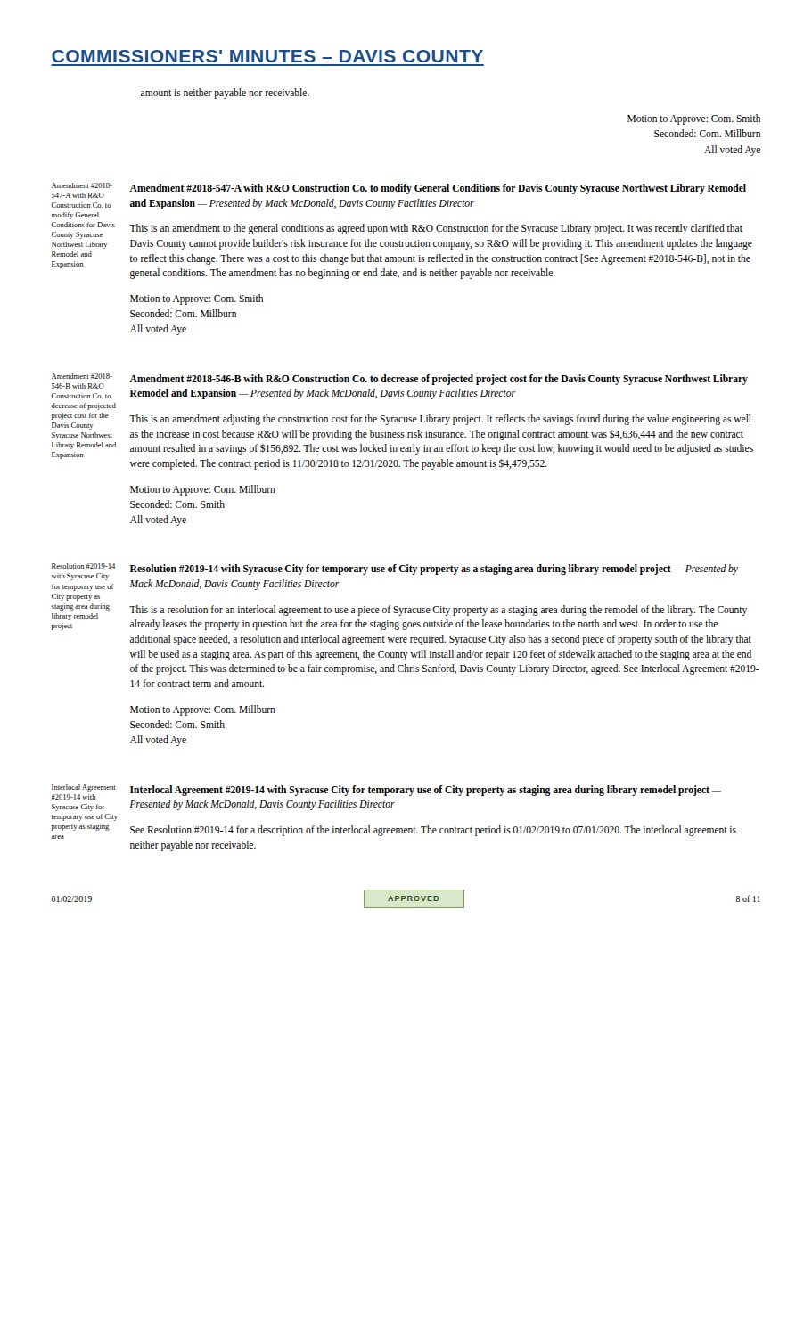COMMISSIONERS' MINUTES – DAVIS COUNTY
amount is neither payable nor receivable.
Motion to Approve: Com. Smith
Seconded: Com. Millburn
All voted Aye
Amendment #2018-547-A with R&O Construction Co. to modify General Conditions for Davis County Syracuse Northwest Library Remodel and Expansion
Amendment #2018-547-A with R&O Construction Co. to modify General Conditions for Davis County Syracuse Northwest Library Remodel and Expansion — Presented by Mack McDonald, Davis County Facilities Director
This is an amendment to the general conditions as agreed upon with R&O Construction for the Syracuse Library project. It was recently clarified that Davis County cannot provide builder's risk insurance for the construction company, so R&O will be providing it. This amendment updates the language to reflect this change. There was a cost to this change but that amount is reflected in the construction contract [See Agreement #2018-546-B], not in the general conditions. The amendment has no beginning or end date, and is neither payable nor receivable.
Motion to Approve: Com. Smith
Seconded: Com. Millburn
All voted Aye
Amendment #2018-546-B with R&O Construction Co. to decrease of projected project cost for the Davis County Syracuse Northwest Library Remodel and Expansion
Amendment #2018-546-B with R&O Construction Co. to decrease of projected project cost for the Davis County Syracuse Northwest Library Remodel and Expansion — Presented by Mack McDonald, Davis County Facilities Director
This is an amendment adjusting the construction cost for the Syracuse Library project. It reflects the savings found during the value engineering as well as the increase in cost because R&O will be providing the business risk insurance. The original contract amount was $4,636,444 and the new contract amount resulted in a savings of $156,892. The cost was locked in early in an effort to keep the cost low, knowing it would need to be adjusted as studies were completed. The contract period is 11/30/2018 to 12/31/2020. The payable amount is $4,479,552.
Motion to Approve: Com. Millburn
Seconded: Com. Smith
All voted Aye
Resolution #2019-14 with Syracuse City for temporary use of City property as staging area during library remodel project
Resolution #2019-14 with Syracuse City for temporary use of City property as a staging area during library remodel project — Presented by Mack McDonald, Davis County Facilities Director
This is a resolution for an interlocal agreement to use a piece of Syracuse City property as a staging area during the remodel of the library. The County already leases the property in question but the area for the staging goes outside of the lease boundaries to the north and west. In order to use the additional space needed, a resolution and interlocal agreement were required. Syracuse City also has a second piece of property south of the library that will be used as a staging area. As part of this agreement, the County will install and/or repair 120 feet of sidewalk attached to the staging area at the end of the project. This was determined to be a fair compromise, and Chris Sanford, Davis County Library Director, agreed. See Interlocal Agreement #2019-14 for contract term and amount.
Motion to Approve: Com. Millburn
Seconded: Com. Smith
All voted Aye
Interlocal Agreement #2019-14 with Syracuse City for temporary use of City property as staging area
Interlocal Agreement #2019-14 with Syracuse City for temporary use of City property as staging area during library remodel project — Presented by Mack McDonald, Davis County Facilities Director
See Resolution #2019-14 for a description of the interlocal agreement. The contract period is 01/02/2019 to 07/01/2020. The interlocal agreement is neither payable nor receivable.
01/02/2019 APPROVED 8 of 11